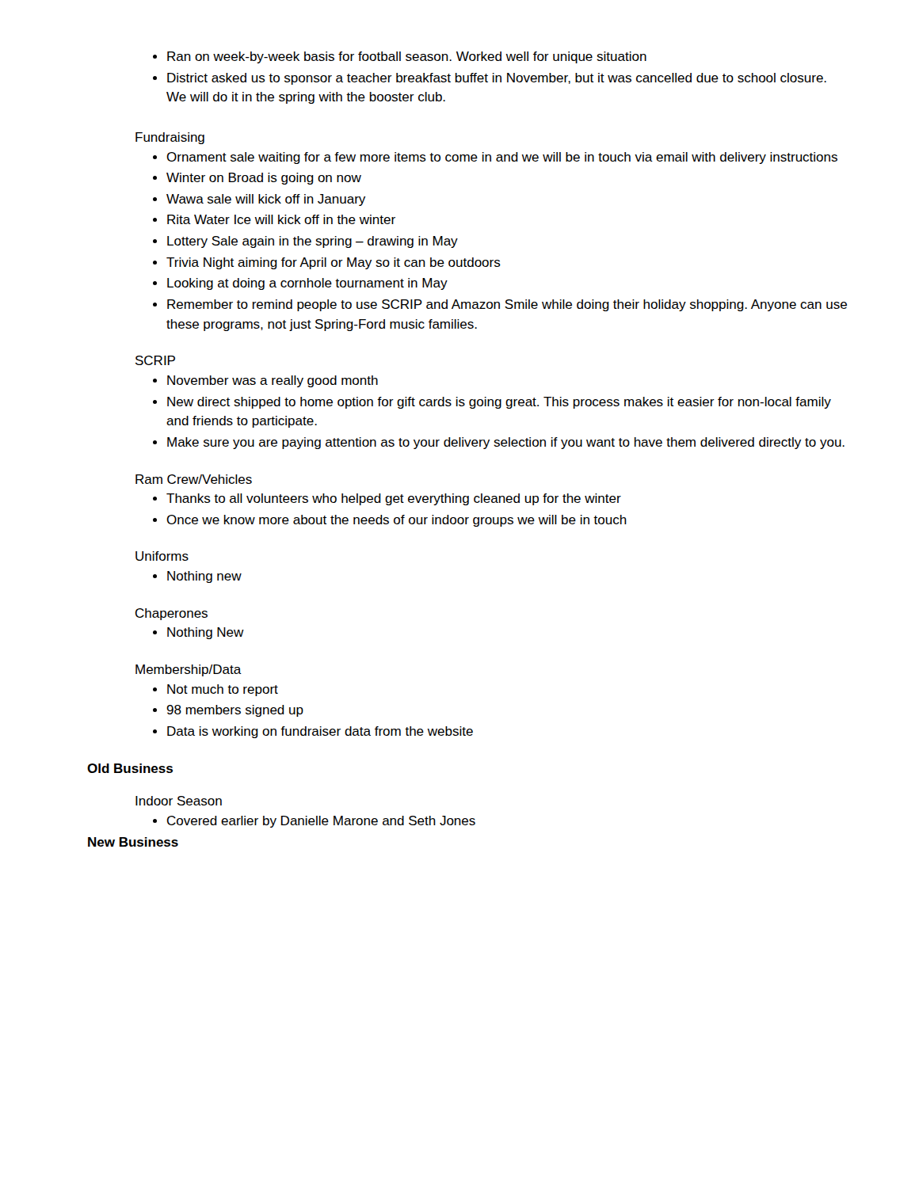Ran on week-by-week basis for football season. Worked well for unique situation
District asked us to sponsor a teacher breakfast buffet in November, but it was cancelled due to school closure. We will do it in the spring with the booster club.
Fundraising
Ornament sale waiting for a few more items to come in and we will be in touch via email with delivery instructions
Winter on Broad is going on now
Wawa sale will kick off in January
Rita Water Ice will kick off in the winter
Lottery Sale again in the spring – drawing in May
Trivia Night aiming for April or May so it can be outdoors
Looking at doing a cornhole tournament in May
Remember to remind people to use SCRIP and Amazon Smile while doing their holiday shopping. Anyone can use these programs, not just Spring-Ford music families.
SCRIP
November was a really good month
New direct shipped to home option for gift cards is going great. This process makes it easier for non-local family and friends to participate.
Make sure you are paying attention as to your delivery selection if you want to have them delivered directly to you.
Ram Crew/Vehicles
Thanks to all volunteers who helped get everything cleaned up for the winter
Once we know more about the needs of our indoor groups we will be in touch
Uniforms
Nothing new
Chaperones
Nothing New
Membership/Data
Not much to report
98 members signed up
Data is working on fundraiser data from the website
Old Business
Indoor Season
Covered earlier by Danielle Marone and Seth Jones
New Business